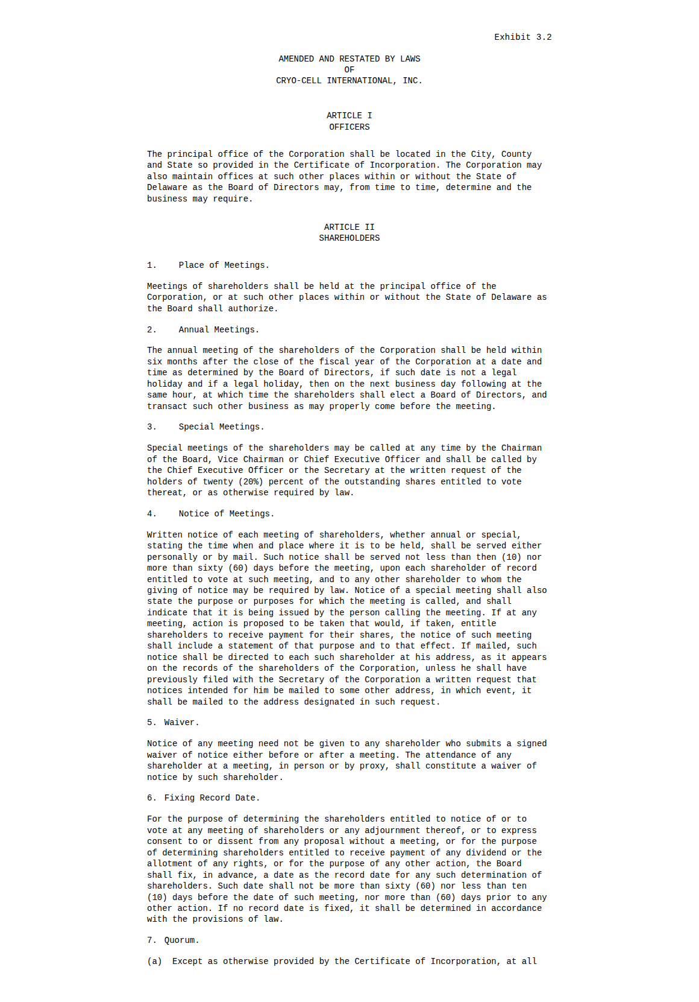Exhibit 3.2
AMENDED AND RESTATED BY LAWS
OF
CRYO-CELL INTERNATIONAL, INC.
ARTICLE I
OFFICERS
The principal office of the Corporation shall be located in the City, County and State so provided in the Certificate of Incorporation. The Corporation may also maintain offices at such other places within or without the State of Delaware as the Board of Directors may, from time to time, determine and the business may require.
ARTICLE II
SHAREHOLDERS
1. Place of Meetings.
Meetings of shareholders shall be held at the principal office of the Corporation, or at such other places within or without the State of Delaware as the Board shall authorize.
2. Annual Meetings.
The annual meeting of the shareholders of the Corporation shall be held within six months after the close of the fiscal year of the Corporation at a date and time as determined by the Board of Directors, if such date is not a legal holiday and if a legal holiday, then on the next business day following at the same hour, at which time the shareholders shall elect a Board of Directors, and transact such other business as may properly come before the meeting.
3. Special Meetings.
Special meetings of the shareholders may be called at any time by the Chairman of the Board, Vice Chairman or Chief Executive Officer and shall be called by the Chief Executive Officer or the Secretary at the written request of the holders of twenty (20%) percent of the outstanding shares entitled to vote thereat, or as otherwise required by law.
4. Notice of Meetings.
Written notice of each meeting of shareholders, whether annual or special, stating the time when and place where it is to be held, shall be served either personally or by mail. Such notice shall be served not less than then (10) nor more than sixty (60) days before the meeting, upon each shareholder of record entitled to vote at such meeting, and to any other shareholder to whom the giving of notice may be required by law. Notice of a special meeting shall also state the purpose or purposes for which the meeting is called, and shall indicate that it is being issued by the person calling the meeting. If at any meeting, action is proposed to be taken that would, if taken, entitle shareholders to receive payment for their shares, the notice of such meeting shall include a statement of that purpose and to that effect. If mailed, such notice shall be directed to each such shareholder at his address, as it appears on the records of the shareholders of the Corporation, unless he shall have previously filed with the Secretary of the Corporation a written request that notices intended for him be mailed to some other address, in which event, it shall be mailed to the address designated in such request.
5. Waiver.
Notice of any meeting need not be given to any shareholder who submits a signed waiver of notice either before or after a meeting. The attendance of any shareholder at a meeting, in person or by proxy, shall constitute a waiver of notice by such shareholder.
6. Fixing Record Date.
For the purpose of determining the shareholders entitled to notice of or to vote at any meeting of shareholders or any adjournment thereof, or to express consent to or dissent from any proposal without a meeting, or for the purpose of determining shareholders entitled to receive payment of any dividend or the allotment of any rights, or for the purpose of any other action, the Board shall fix, in advance, a date as the record date for any such determination of shareholders. Such date shall not be more than sixty (60) nor less than ten (10) days before the date of such meeting, nor more than (60) days prior to any other action. If no record date is fixed, it shall be determined in accordance with the provisions of law.
7. Quorum.
(a) Except as otherwise provided by the Certificate of Incorporation, at all